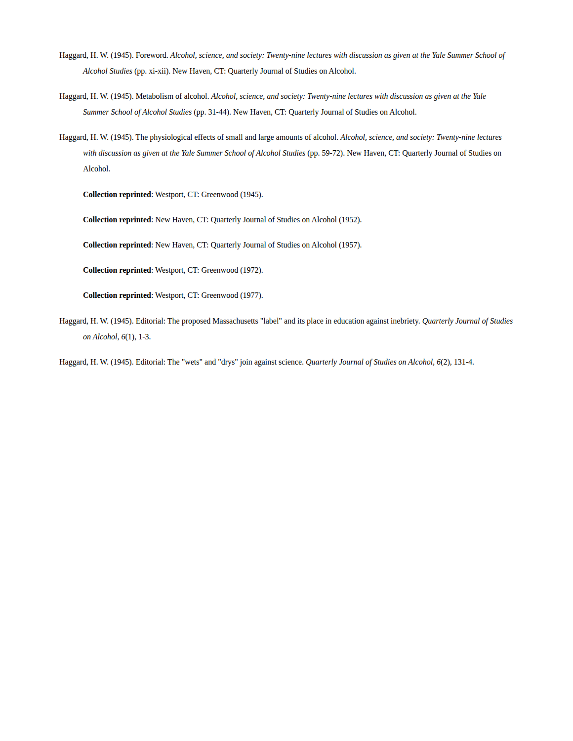Haggard, H. W. (1945). Foreword. Alcohol, science, and society: Twenty-nine lectures with discussion as given at the Yale Summer School of Alcohol Studies (pp. xi-xii). New Haven, CT: Quarterly Journal of Studies on Alcohol.
Haggard, H. W. (1945). Metabolism of alcohol. Alcohol, science, and society: Twenty-nine lectures with discussion as given at the Yale Summer School of Alcohol Studies (pp. 31-44). New Haven, CT: Quarterly Journal of Studies on Alcohol.
Haggard, H. W. (1945). The physiological effects of small and large amounts of alcohol. Alcohol, science, and society: Twenty-nine lectures with discussion as given at the Yale Summer School of Alcohol Studies (pp. 59-72). New Haven, CT: Quarterly Journal of Studies on Alcohol.
Collection reprinted: Westport, CT: Greenwood (1945).
Collection reprinted: New Haven, CT: Quarterly Journal of Studies on Alcohol (1952).
Collection reprinted: New Haven, CT: Quarterly Journal of Studies on Alcohol (1957).
Collection reprinted: Westport, CT: Greenwood (1972).
Collection reprinted: Westport, CT: Greenwood (1977).
Haggard, H. W. (1945). Editorial: The proposed Massachusetts "label" and its place in education against inebriety. Quarterly Journal of Studies on Alcohol, 6(1), 1-3.
Haggard, H. W. (1945). Editorial: The "wets" and "drys" join against science. Quarterly Journal of Studies on Alcohol, 6(2), 131-4.